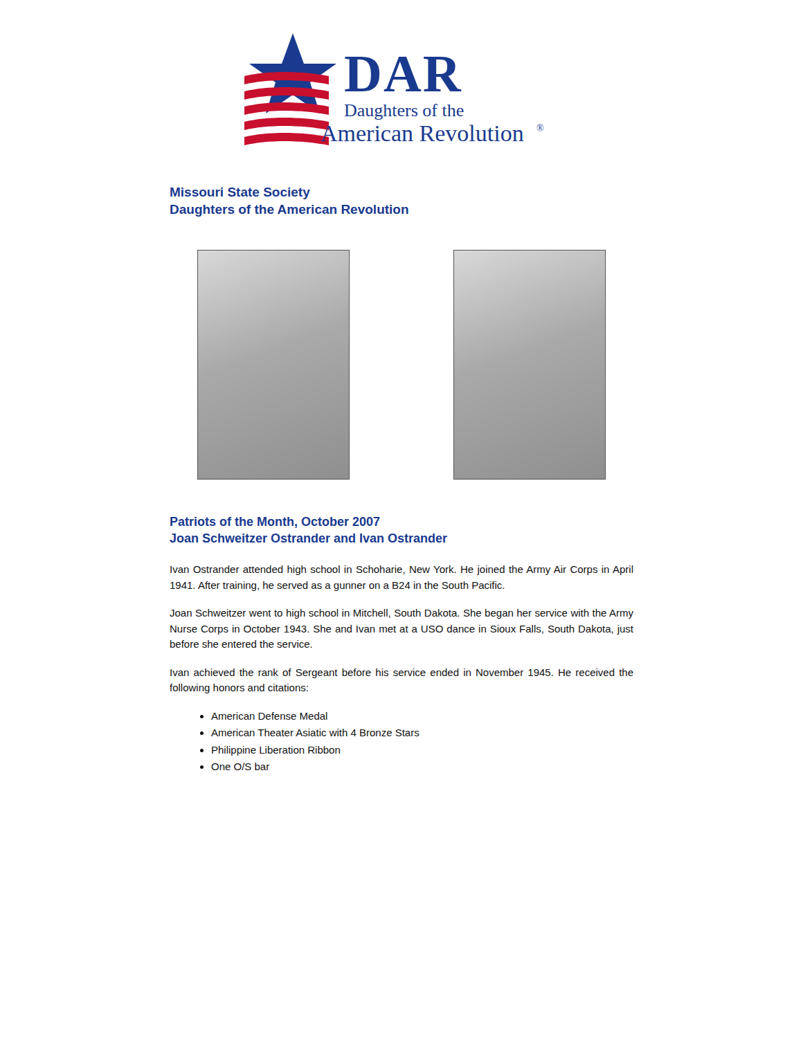DAR Daughters of the American Revolution ®
Missouri State Society
Daughters of the American Revolution
Patriots of the Month, October 2007
Joan Schweitzer Ostrander and Ivan Ostrander
Ivan Ostrander attended high school in Schoharie, New York. He joined the Army Air Corps in April 1941. After training, he served as a gunner on a B24 in the South Pacific.
Joan Schweitzer went to high school in Mitchell, South Dakota. She began her service with the Army Nurse Corps in October 1943. She and Ivan met at a USO dance in Sioux Falls, South Dakota, just before she entered the service.
Ivan achieved the rank of Sergeant before his service ended in November 1945. He received the following honors and citations:
American Defense Medal
American Theater Asiatic with 4 Bronze Stars
Philippine Liberation Ribbon
One O/S bar